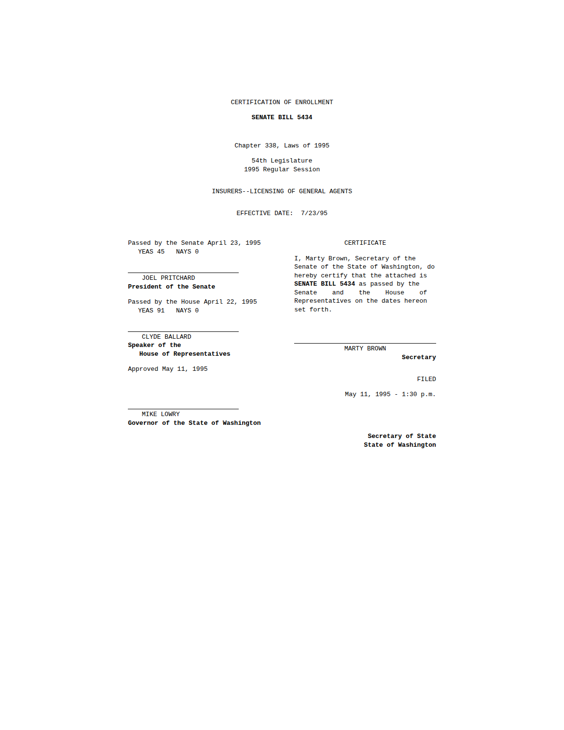CERTIFICATION OF ENROLLMENT
SENATE BILL 5434
Chapter 338, Laws of 1995
54th Legislature
1995 Regular Session
INSURERS--LICENSING OF GENERAL AGENTS
EFFECTIVE DATE: 7/23/95
Passed by the Senate April 23, 1995
YEAS 45 NAYS 0
JOEL PRITCHARD
President of the Senate
Passed by the House April 22, 1995
YEAS 91 NAYS 0
CLYDE BALLARD
Speaker of the
House of Representatives
Approved May 11, 1995
MIKE LOWRY
Governor of the State of Washington
CERTIFICATE
I, Marty Brown, Secretary of the Senate of the State of Washington, do hereby certify that the attached is SENATE BILL 5434 as passed by the Senate and the House of Representatives on the dates hereon set forth.
MARTY BROWN
Secretary
FILED
May 11, 1995 - 1:30 p.m.
Secretary of State
State of Washington